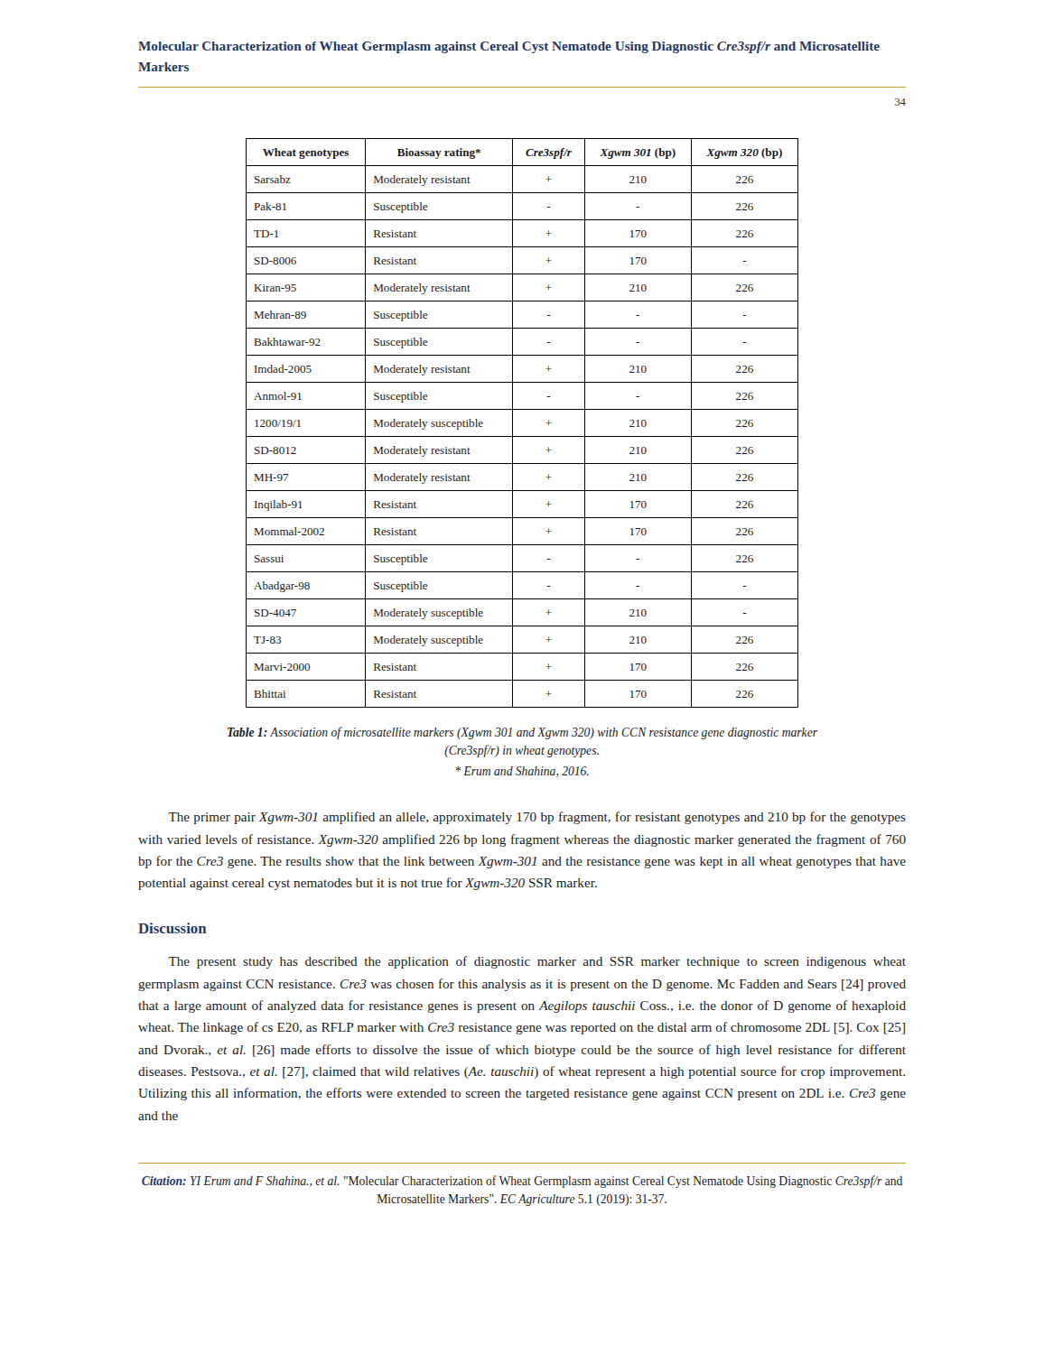Molecular Characterization of Wheat Germplasm against Cereal Cyst Nematode Using Diagnostic Cre3spf/r and Microsatellite Markers
34
| Wheat genotypes | Bioassay rating* | Cre3spf/r | Xgwm 301 (bp) | Xgwm 320 (bp) |
| --- | --- | --- | --- | --- |
| Sarsabz | Moderately resistant | + | 210 | 226 |
| Pak-81 | Susceptible | - | - | 226 |
| TD-1 | Resistant | + | 170 | 226 |
| SD-8006 | Resistant | + | 170 | - |
| Kiran-95 | Moderately resistant | + | 210 | 226 |
| Mehran-89 | Susceptible | - | - | - |
| Bakhtawar-92 | Susceptible | - | - | - |
| Imdad-2005 | Moderately resistant | + | 210 | 226 |
| Anmol-91 | Susceptible | - | - | 226 |
| 1200/19/1 | Moderately susceptible | + | 210 | 226 |
| SD-8012 | Moderately resistant | + | 210 | 226 |
| MH-97 | Moderately resistant | + | 210 | 226 |
| Inqilab-91 | Resistant | + | 170 | 226 |
| Mommal-2002 | Resistant | + | 170 | 226 |
| Sassui | Susceptible | - | - | 226 |
| Abadgar-98 | Susceptible | - | - | - |
| SD-4047 | Moderately susceptible | + | 210 | - |
| TJ-83 | Moderately susceptible | + | 210 | 226 |
| Marvi-2000 | Resistant | + | 170 | 226 |
| Bhittai | Resistant | + | 170 | 226 |
Table 1: Association of microsatellite markers (Xgwm 301 and Xgwm 320) with CCN resistance gene diagnostic marker (Cre3spf/r) in wheat genotypes. * Erum and Shahina, 2016.
The primer pair Xgwm-301 amplified an allele, approximately 170 bp fragment, for resistant genotypes and 210 bp for the genotypes with varied levels of resistance. Xgwm-320 amplified 226 bp long fragment whereas the diagnostic marker generated the fragment of 760 bp for the Cre3 gene. The results show that the link between Xgwm-301 and the resistance gene was kept in all wheat genotypes that have potential against cereal cyst nematodes but it is not true for Xgwm-320 SSR marker.
Discussion
The present study has described the application of diagnostic marker and SSR marker technique to screen indigenous wheat germplasm against CCN resistance. Cre3 was chosen for this analysis as it is present on the D genome. Mc Fadden and Sears [24] proved that a large amount of analyzed data for resistance genes is present on Aegilops tauschii Coss., i.e. the donor of D genome of hexaploid wheat. The linkage of cs E20, as RFLP marker with Cre3 resistance gene was reported on the distal arm of chromosome 2DL [5]. Cox [25] and Dvorak., et al. [26] made efforts to dissolve the issue of which biotype could be the source of high level resistance for different diseases. Pestsova., et al. [27], claimed that wild relatives (Ae. tauschii) of wheat represent a high potential source for crop improvement. Utilizing this all information, the efforts were extended to screen the targeted resistance gene against CCN present on 2DL i.e. Cre3 gene and the
Citation: YI Erum and F Shahina., et al. "Molecular Characterization of Wheat Germplasm against Cereal Cyst Nematode Using Diagnostic Cre3spf/r and Microsatellite Markers". EC Agriculture 5.1 (2019): 31-37.